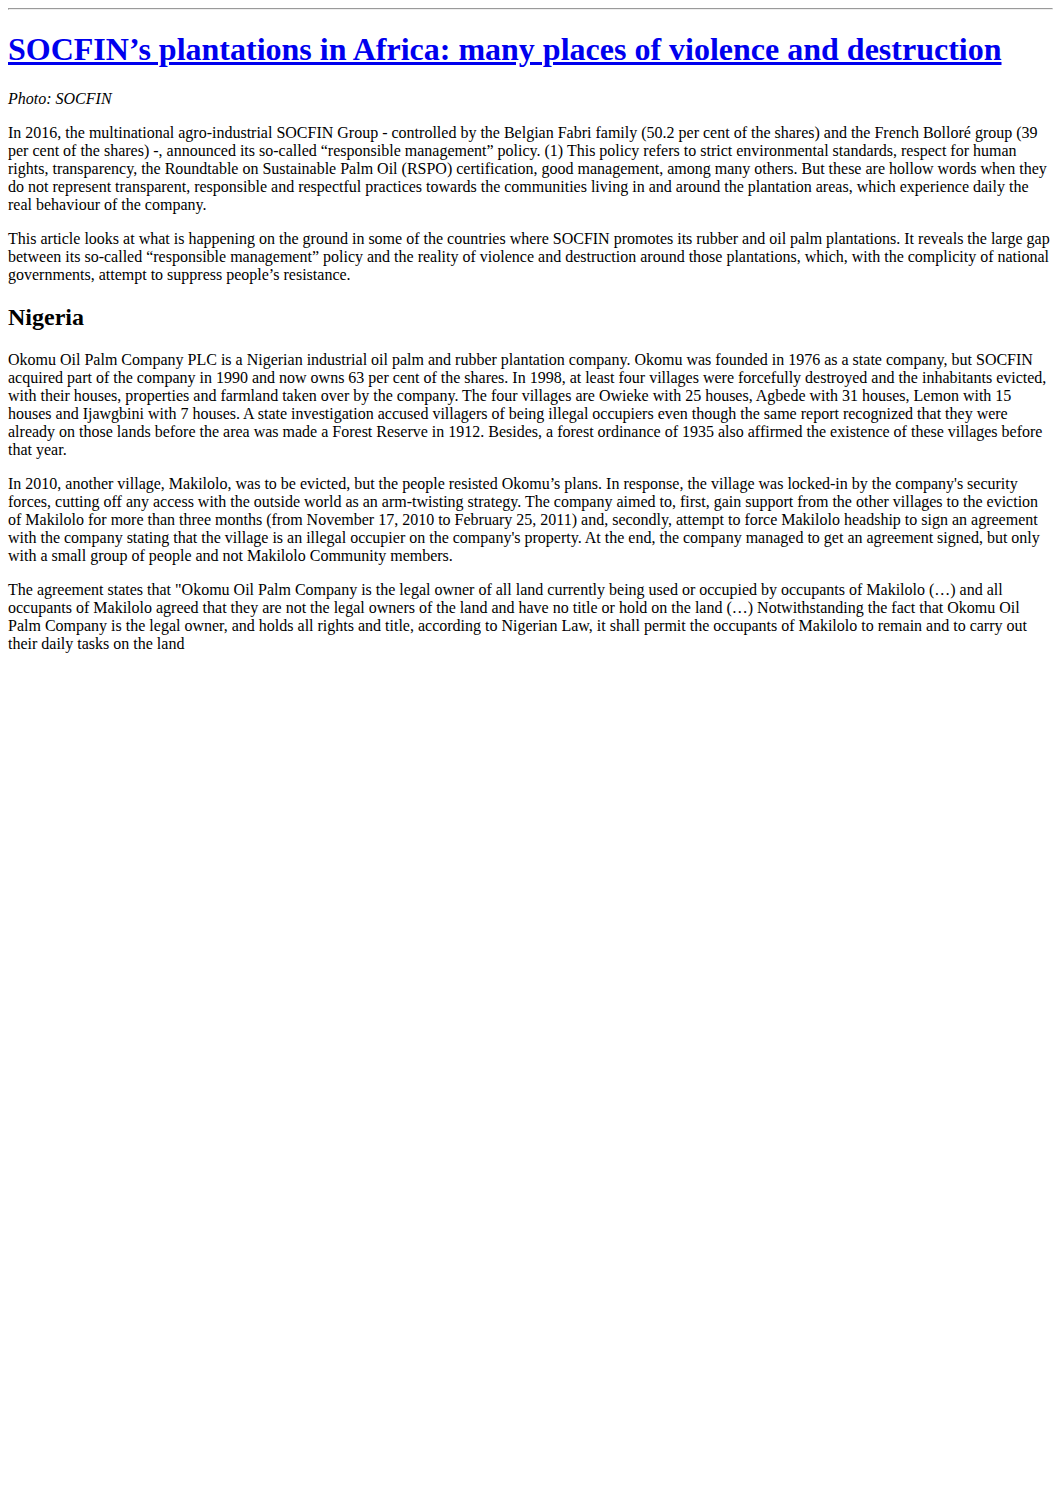SOCFIN’s plantations in Africa: many places of violence and destruction
Photo: SOCFIN
In 2016, the multinational agro-industrial SOCFIN Group - controlled by the Belgian Fabri family (50.2 per cent of the shares) and the French Bolloré group (39 per cent of the shares) -, announced its so-called “responsible management” policy. (1) This policy refers to strict environmental standards, respect for human rights, transparency, the Roundtable on Sustainable Palm Oil (RSPO) certification, good management, among many others. But these are hollow words when they do not represent transparent, responsible and respectful practices towards the communities living in and around the plantation areas, which experience daily the real behaviour of the company.
This article looks at what is happening on the ground in some of the countries where SOCFIN promotes its rubber and oil palm plantations. It reveals the large gap between its so-called “responsible management” policy and the reality of violence and destruction around those plantations, which, with the complicity of national governments, attempt to suppress people’s resistance.
Nigeria
Okomu Oil Palm Company PLC is a Nigerian industrial oil palm and rubber plantation company. Okomu was founded in 1976 as a state company, but SOCFIN acquired part of the company in 1990 and now owns 63 per cent of the shares. In 1998, at least four villages were forcefully destroyed and the inhabitants evicted, with their houses, properties and farmland taken over by the company. The four villages are Owieke with 25 houses, Agbede with 31 houses, Lemon with 15 houses and Ijawgbini with 7 houses. A state investigation accused villagers of being illegal occupiers even though the same report recognized that they were already on those lands before the area was made a Forest Reserve in 1912. Besides, a forest ordinance of 1935 also affirmed the existence of these villages before that year.
In 2010, another village, Makilolo, was to be evicted, but the people resisted Okomu’s plans. In response, the village was locked-in by the company's security forces, cutting off any access with the outside world as an arm-twisting strategy. The company aimed to, first, gain support from the other villages to the eviction of Makilolo for more than three months (from November 17, 2010 to February 25, 2011) and, secondly, attempt to force Makilolo headship to sign an agreement with the company stating that the village is an illegal occupier on the company's property. At the end, the company managed to get an agreement signed, but only with a small group of people and not Makilolo Community members.
The agreement states that "Okomu Oil Palm Company is the legal owner of all land currently being used or occupied by occupants of Makilolo (…) and all occupants of Makilolo agreed that they are not the legal owners of the land and have no title or hold on the land (…) Notwithstanding the fact that Okomu Oil Palm Company is the legal owner, and holds all rights and title, according to Nigerian Law, it shall permit the occupants of Makilolo to remain and to carry out their daily tasks on the land